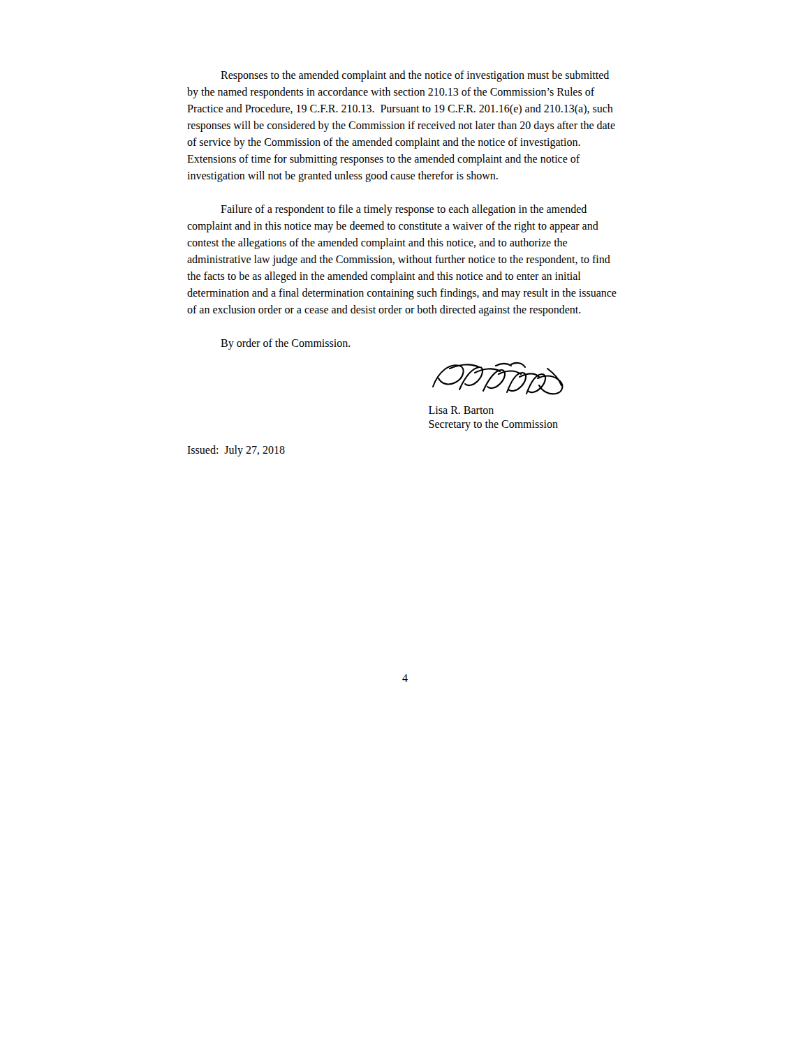Responses to the amended complaint and the notice of investigation must be submitted by the named respondents in accordance with section 210.13 of the Commission’s Rules of Practice and Procedure, 19 C.F.R. 210.13. Pursuant to 19 C.F.R. 201.16(e) and 210.13(a), such responses will be considered by the Commission if received not later than 20 days after the date of service by the Commission of the amended complaint and the notice of investigation. Extensions of time for submitting responses to the amended complaint and the notice of investigation will not be granted unless good cause therefor is shown.
Failure of a respondent to file a timely response to each allegation in the amended complaint and in this notice may be deemed to constitute a waiver of the right to appear and contest the allegations of the amended complaint and this notice, and to authorize the administrative law judge and the Commission, without further notice to the respondent, to find the facts to be as alleged in the amended complaint and this notice and to enter an initial determination and a final determination containing such findings, and may result in the issuance of an exclusion order or a cease and desist order or both directed against the respondent.
By order of the Commission.
Lisa R. Barton
Secretary to the Commission
Issued: July 27, 2018
4